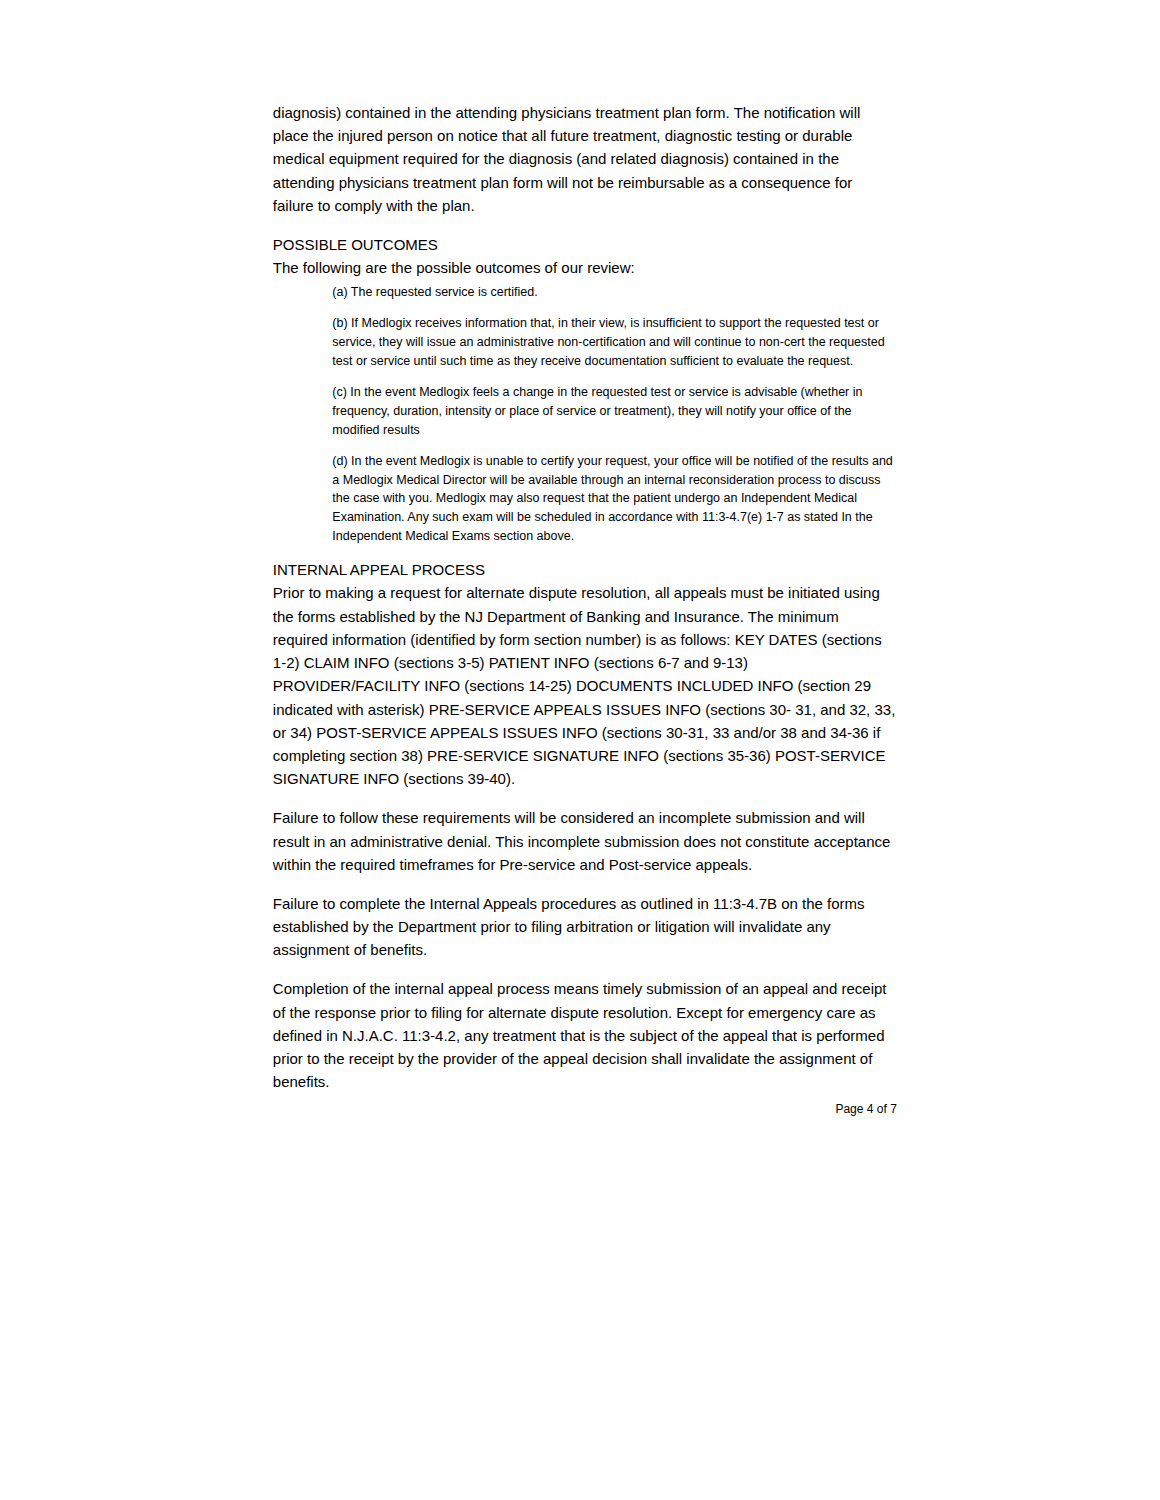diagnosis) contained in the attending physicians treatment plan form. The notification will place the injured person on notice that all future treatment, diagnostic testing or durable medical equipment required for the diagnosis (and related diagnosis) contained in the attending physicians treatment plan form will not be reimbursable as a consequence for failure to comply with the plan.
POSSIBLE OUTCOMES
The following are the possible outcomes of our review:
(a) The requested service is certified.
(b) If Medlogix receives information that, in their view, is insufficient to support the requested test or service, they will issue an administrative non-certification and will continue to non-cert the requested test or service until such time as they receive documentation sufficient to evaluate the request.
(c) In the event Medlogix feels a change in the requested test or service is advisable (whether in frequency, duration, intensity or place of service or treatment), they will notify your office of the modified results
(d) In the event Medlogix is unable to certify your request, your office will be notified of the results and a Medlogix Medical Director will be available through an internal reconsideration process to discuss the case with you. Medlogix may also request that the patient undergo an Independent Medical Examination. Any such exam will be scheduled in accordance with 11:3-4.7(e) 1-7 as stated In the Independent Medical Exams section above.
INTERNAL APPEAL PROCESS
Prior to making a request for alternate dispute resolution, all appeals must be initiated using the forms established by the NJ Department of Banking and Insurance. The minimum required information (identified by form section number) is as follows: KEY DATES (sections 1-2) CLAIM INFO (sections 3-5) PATIENT INFO (sections 6-7 and 9-13) PROVIDER/FACILITY INFO (sections 14-25) DOCUMENTS INCLUDED INFO (section 29 indicated with asterisk) PRE-SERVICE APPEALS ISSUES INFO (sections 30- 31, and 32, 33, or 34) POST-SERVICE APPEALS ISSUES INFO (sections 30-31, 33 and/or 38 and 34-36 if completing section 38) PRE-SERVICE SIGNATURE INFO (sections 35-36) POST-SERVICE SIGNATURE INFO (sections 39-40).
Failure to follow these requirements will be considered an incomplete submission and will result in an administrative denial. This incomplete submission does not constitute acceptance within the required timeframes for Pre-service and Post-service appeals.
Failure to complete the Internal Appeals procedures as outlined in 11:3-4.7B on the forms established by the Department prior to filing arbitration or litigation will invalidate any assignment of benefits.
Completion of the internal appeal process means timely submission of an appeal and receipt of the response prior to filing for alternate dispute resolution. Except for emergency care as defined in N.J.A.C. 11:3-4.2, any treatment that is the subject of the appeal that is performed prior to the receipt by the provider of the appeal decision shall invalidate the assignment of benefits.
Page 4 of 7